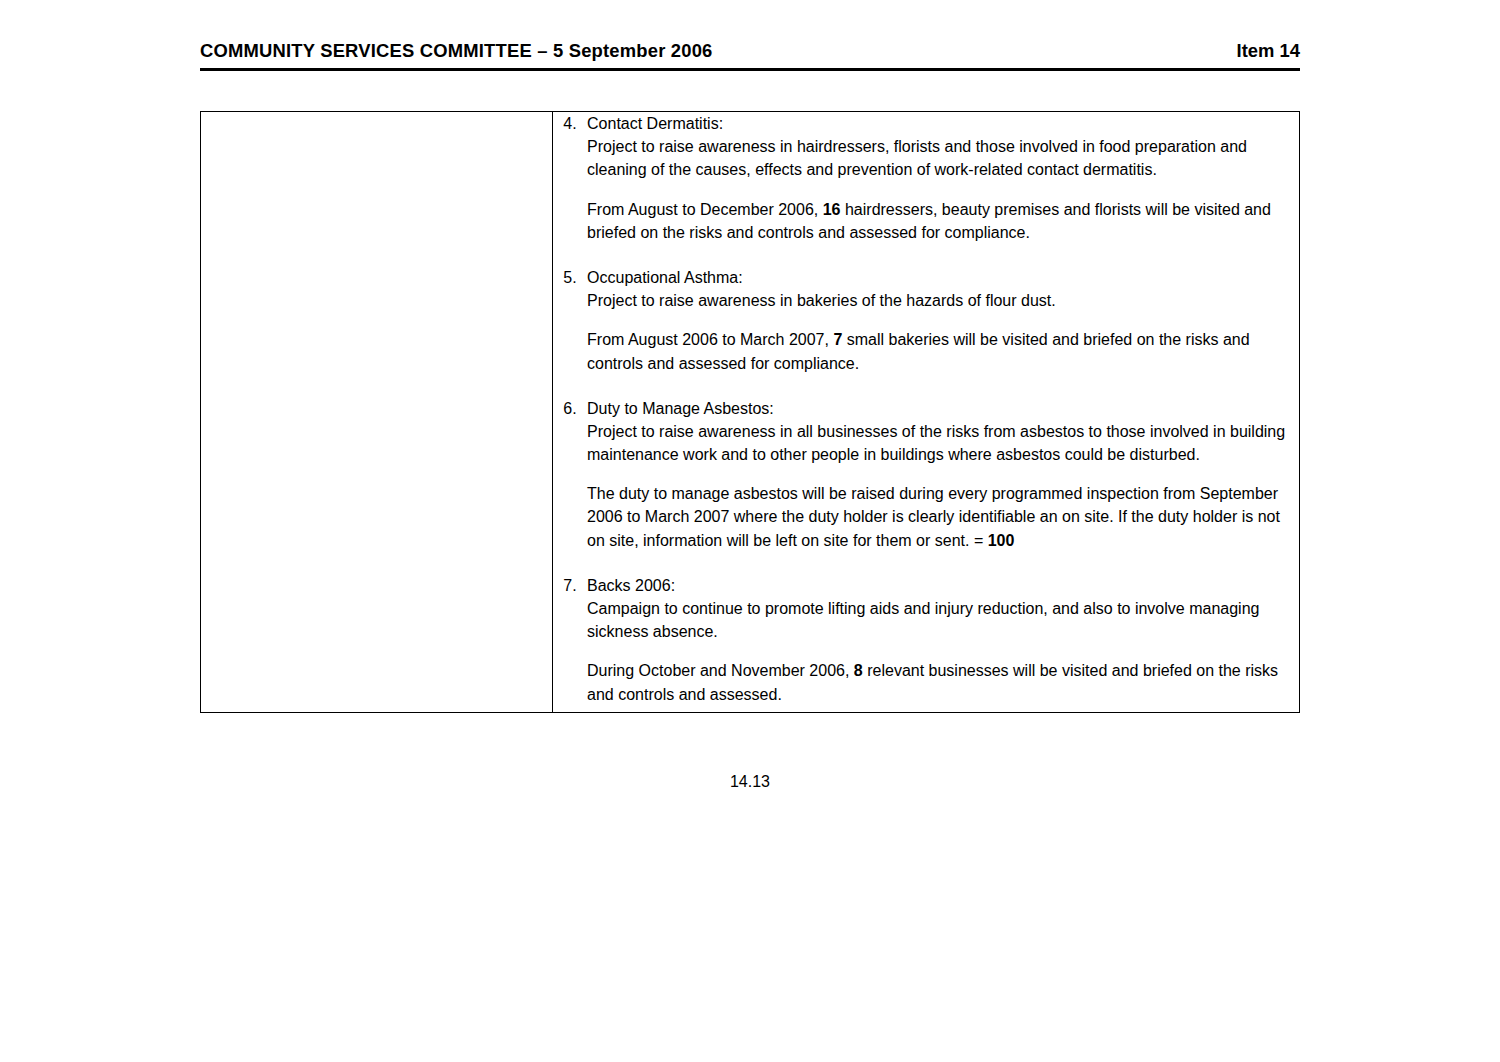COMMUNITY SERVICES COMMITTEE – 5 September 2006 Item 14
| | Contact Dermatitis: Project to raise awareness in hairdressers, florists and those involved in food preparation and cleaning of the causes, effects and prevention of work-related contact dermatitis. From August to December 2006, 16 hairdressers, beauty premises and florists will be visited and briefed on the risks and controls and assessed for compliance. Occupational Asthma: Project to raise awareness in bakeries of the hazards of flour dust. From August 2006 to March 2007, 7 small bakeries will be visited and briefed on the risks and controls and assessed for compliance. Duty to Manage Asbestos: Project to raise awareness in all businesses of the risks from asbestos to those involved in building maintenance work and to other people in buildings where asbestos could be disturbed. The duty to manage asbestos will be raised during every programmed inspection from September 2006 to March 2007 where the duty holder is clearly identifiable an on site. If the duty holder is not on site, information will be left on site for them or sent. = 100 Backs 2006: Campaign to continue to promote lifting aids and injury reduction, and also to involve managing sickness absence. During October and November 2006, 8 relevant businesses will be visited and briefed on the risks and controls and assessed. |
14.13